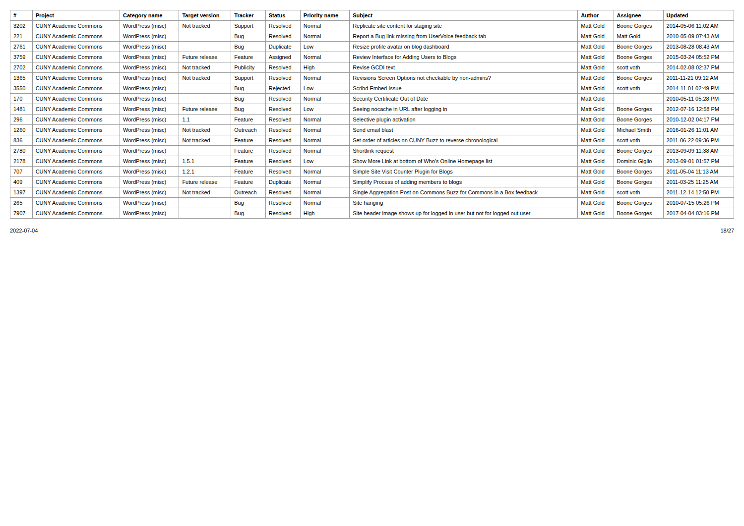| # | Project | Category name | Target version | Tracker | Status | Priority name | Subject | Author | Assignee | Updated |
| --- | --- | --- | --- | --- | --- | --- | --- | --- | --- | --- |
| 3202 | CUNY Academic Commons | WordPress (misc) | Not tracked | Support | Resolved | Normal | Replicate site content for staging site | Matt Gold | Boone Gorges | 2014-05-06 11:02 AM |
| 221 | CUNY Academic Commons | WordPress (misc) | | Bug | Resolved | Normal | Report a Bug link missing from UserVoice feedback tab | Matt Gold | Matt Gold | 2010-05-09 07:43 AM |
| 2761 | CUNY Academic Commons | WordPress (misc) | | Bug | Duplicate | Low | Resize profile avatar on blog dashboard | Matt Gold | Boone Gorges | 2013-08-28 08:43 AM |
| 3759 | CUNY Academic Commons | WordPress (misc) | Future release | Feature | Assigned | Normal | Review Interface for Adding Users to Blogs | Matt Gold | Boone Gorges | 2015-03-24 05:52 PM |
| 2702 | CUNY Academic Commons | WordPress (misc) | Not tracked | Publicity | Resolved | High | Revise GCDI text | Matt Gold | scott voth | 2014-02-08 02:37 PM |
| 1365 | CUNY Academic Commons | WordPress (misc) | Not tracked | Support | Resolved | Normal | Revisions Screen Options not checkable by non-admins? | Matt Gold | Boone Gorges | 2011-11-21 09:12 AM |
| 3550 | CUNY Academic Commons | WordPress (misc) | | Bug | Rejected | Low | Scribd Embed Issue | Matt Gold | scott voth | 2014-11-01 02:49 PM |
| 170 | CUNY Academic Commons | WordPress (misc) | | Bug | Resolved | Normal | Security Certificate Out of Date | Matt Gold | | 2010-05-11 05:28 PM |
| 1481 | CUNY Academic Commons | WordPress (misc) | Future release | Bug | Resolved | Low | Seeing nocache in URL after logging in | Matt Gold | Boone Gorges | 2012-07-16 12:58 PM |
| 296 | CUNY Academic Commons | WordPress (misc) | 1.1 | Feature | Resolved | Normal | Selective plugin activation | Matt Gold | Boone Gorges | 2010-12-02 04:17 PM |
| 1260 | CUNY Academic Commons | WordPress (misc) | Not tracked | Outreach | Resolved | Normal | Send email blast | Matt Gold | Michael Smith | 2016-01-26 11:01 AM |
| 836 | CUNY Academic Commons | WordPress (misc) | Not tracked | Feature | Resolved | Normal | Set order of articles on CUNY Buzz to reverse chronological | Matt Gold | scott voth | 2011-06-22 09:36 PM |
| 2780 | CUNY Academic Commons | WordPress (misc) | | Feature | Resolved | Normal | Shortlink request | Matt Gold | Boone Gorges | 2013-09-09 11:38 AM |
| 2178 | CUNY Academic Commons | WordPress (misc) | 1.5.1 | Feature | Resolved | Low | Show More Link at bottom of Who's Online Homepage list | Matt Gold | Dominic Giglio | 2013-09-01 01:57 PM |
| 707 | CUNY Academic Commons | WordPress (misc) | 1.2.1 | Feature | Resolved | Normal | Simple Site Visit Counter Plugin for Blogs | Matt Gold | Boone Gorges | 2011-05-04 11:13 AM |
| 409 | CUNY Academic Commons | WordPress (misc) | Future release | Feature | Duplicate | Normal | Simplify Process of adding members to blogs | Matt Gold | Boone Gorges | 2011-03-25 11:25 AM |
| 1397 | CUNY Academic Commons | WordPress (misc) | Not tracked | Outreach | Resolved | Normal | Single Aggregation Post on Commons Buzz for Commons in a Box feedback | Matt Gold | scott voth | 2011-12-14 12:50 PM |
| 265 | CUNY Academic Commons | WordPress (misc) | | Bug | Resolved | Normal | Site hanging | Matt Gold | Boone Gorges | 2010-07-15 05:26 PM |
| 7907 | CUNY Academic Commons | WordPress (misc) | | Bug | Resolved | High | Site header image shows up for logged in user but not for logged out user | Matt Gold | Boone Gorges | 2017-04-04 03:16 PM |
2022-07-04 18/27